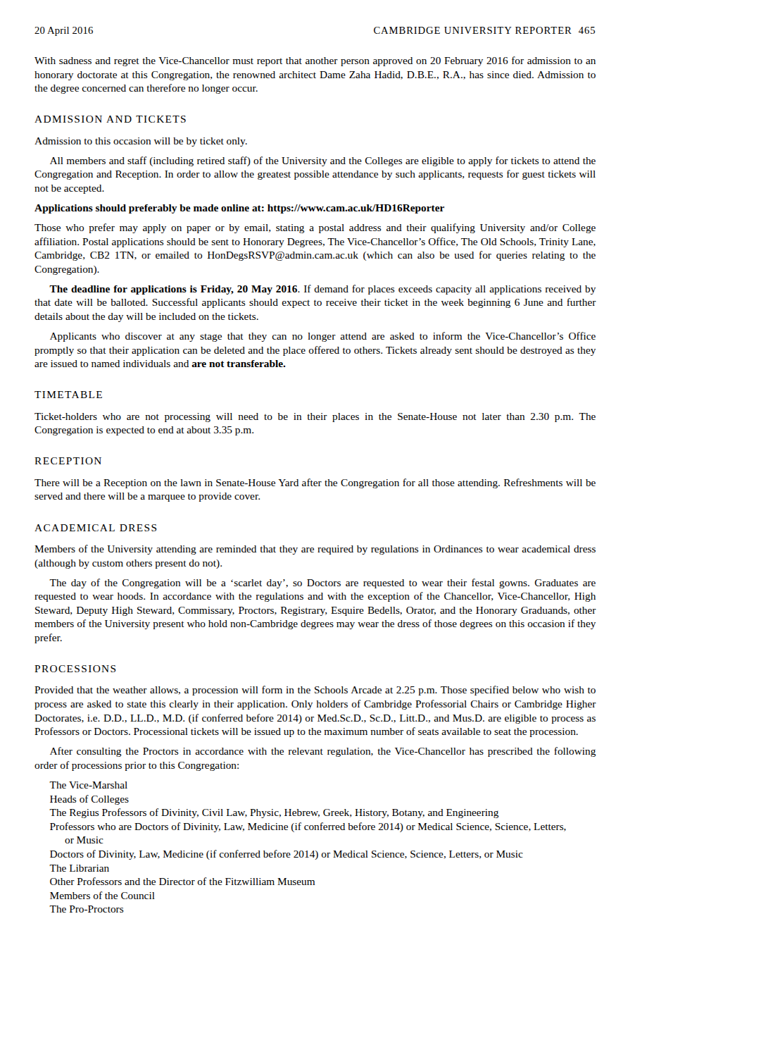20 April 2016 CAMBRIDGE UNIVERSITY REPORTER 465
With sadness and regret the Vice-Chancellor must report that another person approved on 20 February 2016 for admission to an honorary doctorate at this Congregation, the renowned architect Dame Zaha Hadid, D.B.E., R.A., has since died. Admission to the degree concerned can therefore no longer occur.
ADMISSION AND TICKETS
Admission to this occasion will be by ticket only.
All members and staff (including retired staff) of the University and the Colleges are eligible to apply for tickets to attend the Congregation and Reception. In order to allow the greatest possible attendance by such applicants, requests for guest tickets will not be accepted.
Applications should preferably be made online at: https://www.cam.ac.uk/HD16Reporter
Those who prefer may apply on paper or by email, stating a postal address and their qualifying University and/or College affiliation. Postal applications should be sent to Honorary Degrees, The Vice-Chancellor’s Office, The Old Schools, Trinity Lane, Cambridge, CB2 1TN, or emailed to HonDegsRSVP@admin.cam.ac.uk (which can also be used for queries relating to the Congregation).
The deadline for applications is Friday, 20 May 2016. If demand for places exceeds capacity all applications received by that date will be balloted. Successful applicants should expect to receive their ticket in the week beginning 6 June and further details about the day will be included on the tickets.
Applicants who discover at any stage that they can no longer attend are asked to inform the Vice-Chancellor’s Office promptly so that their application can be deleted and the place offered to others. Tickets already sent should be destroyed as they are issued to named individuals and are not transferable.
TIMETABLE
Ticket-holders who are not processing will need to be in their places in the Senate-House not later than 2.30 p.m. The Congregation is expected to end at about 3.35 p.m.
RECEPTION
There will be a Reception on the lawn in Senate-House Yard after the Congregation for all those attending. Refreshments will be served and there will be a marquee to provide cover.
ACADEMICAL DRESS
Members of the University attending are reminded that they are required by regulations in Ordinances to wear academical dress (although by custom others present do not).
The day of the Congregation will be a ‘scarlet day’, so Doctors are requested to wear their festal gowns. Graduates are requested to wear hoods. In accordance with the regulations and with the exception of the Chancellor, Vice-Chancellor, High Steward, Deputy High Steward, Commissary, Proctors, Registrary, Esquire Bedells, Orator, and the Honorary Graduands, other members of the University present who hold non-Cambridge degrees may wear the dress of those degrees on this occasion if they prefer.
PROCESSIONS
Provided that the weather allows, a procession will form in the Schools Arcade at 2.25 p.m. Those specified below who wish to process are asked to state this clearly in their application. Only holders of Cambridge Professorial Chairs or Cambridge Higher Doctorates, i.e. D.D., LL.D., M.D. (if conferred before 2014) or Med.Sc.D., Sc.D., Litt.D., and Mus.D. are eligible to process as Professors or Doctors. Processional tickets will be issued up to the maximum number of seats available to seat the procession.
After consulting the Proctors in accordance with the relevant regulation, the Vice-Chancellor has prescribed the following order of processions prior to this Congregation:
The Vice-Marshal
Heads of Colleges
The Regius Professors of Divinity, Civil Law, Physic, Hebrew, Greek, History, Botany, and Engineering
Professors who are Doctors of Divinity, Law, Medicine (if conferred before 2014) or Medical Science, Science, Letters,
or Music
Doctors of Divinity, Law, Medicine (if conferred before 2014) or Medical Science, Science, Letters, or Music
The Librarian
Other Professors and the Director of the Fitzwilliam Museum
Members of the Council
The Pro-Proctors